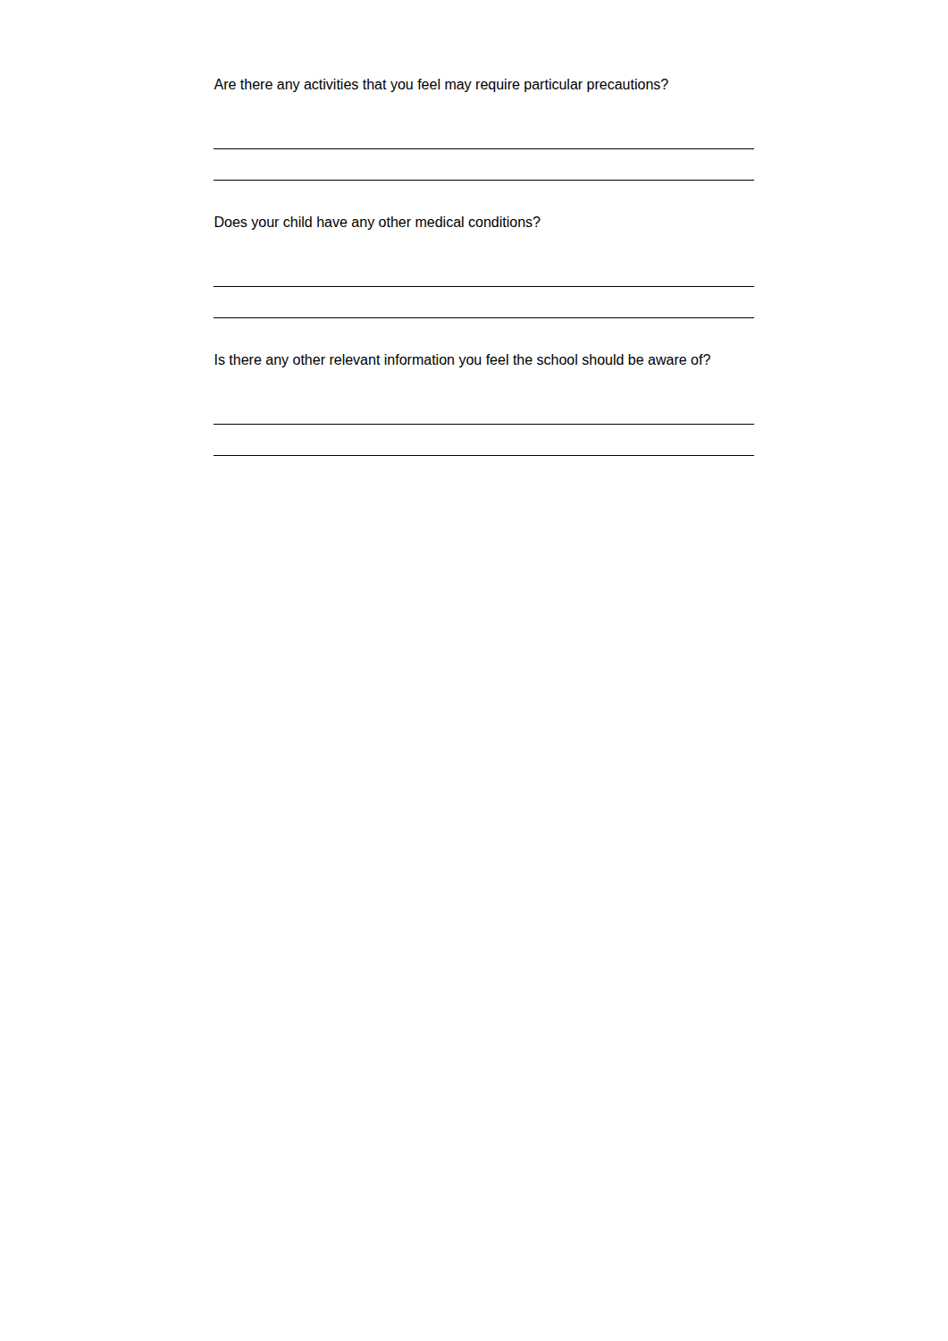Are there any activities that you feel may require particular precautions?
Does your child have any other medical conditions?
Is there any other relevant information you feel the school should be aware of?